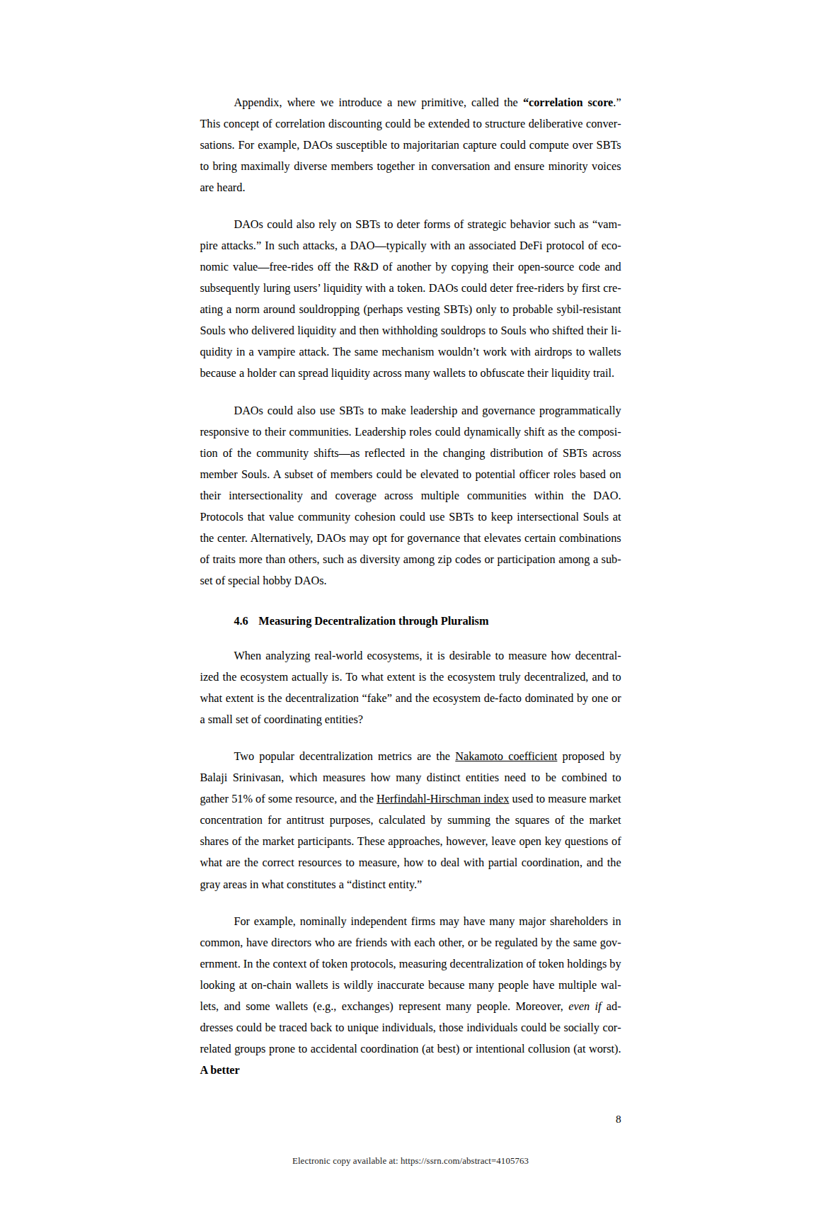Appendix, where we introduce a new primitive, called the “correlation score.” This concept of correlation discounting could be extended to structure deliberative conversations. For example, DAOs susceptible to majoritarian capture could compute over SBTs to bring maximally diverse members together in conversation and ensure minority voices are heard.
DAOs could also rely on SBTs to deter forms of strategic behavior such as “vampire attacks.” In such attacks, a DAO—typically with an associated DeFi protocol of economic value—free-rides off the R&D of another by copying their open-source code and subsequently luring users’ liquidity with a token. DAOs could deter free-riders by first creating a norm around souldropping (perhaps vesting SBTs) only to probable sybil-resistant Souls who delivered liquidity and then withholding souldrops to Souls who shifted their liquidity in a vampire attack. The same mechanism wouldn’t work with airdrops to wallets because a holder can spread liquidity across many wallets to obfuscate their liquidity trail.
DAOs could also use SBTs to make leadership and governance programmatically responsive to their communities. Leadership roles could dynamically shift as the composition of the community shifts—as reflected in the changing distribution of SBTs across member Souls. A subset of members could be elevated to potential officer roles based on their intersectionality and coverage across multiple communities within the DAO. Protocols that value community cohesion could use SBTs to keep intersectional Souls at the center. Alternatively, DAOs may opt for governance that elevates certain combinations of traits more than others, such as diversity among zip codes or participation among a subset of special hobby DAOs.
4.6 Measuring Decentralization through Pluralism
When analyzing real-world ecosystems, it is desirable to measure how decentralized the ecosystem actually is. To what extent is the ecosystem truly decentralized, and to what extent is the decentralization “fake” and the ecosystem de-facto dominated by one or a small set of coordinating entities?
Two popular decentralization metrics are the Nakamoto coefficient proposed by Balaji Srinivasan, which measures how many distinct entities need to be combined to gather 51% of some resource, and the Herfindahl-Hirschman index used to measure market concentration for antitrust purposes, calculated by summing the squares of the market shares of the market participants. These approaches, however, leave open key questions of what are the correct resources to measure, how to deal with partial coordination, and the gray areas in what constitutes a “distinct entity.”
For example, nominally independent firms may have many major shareholders in common, have directors who are friends with each other, or be regulated by the same government. In the context of token protocols, measuring decentralization of token holdings by looking at on-chain wallets is wildly inaccurate because many people have multiple wallets, and some wallets (e.g., exchanges) represent many people. Moreover, even if addresses could be traced back to unique individuals, those individuals could be socially correlated groups prone to accidental coordination (at best) or intentional collusion (at worst). A better
8
Electronic copy available at: https://ssrn.com/abstract=4105763